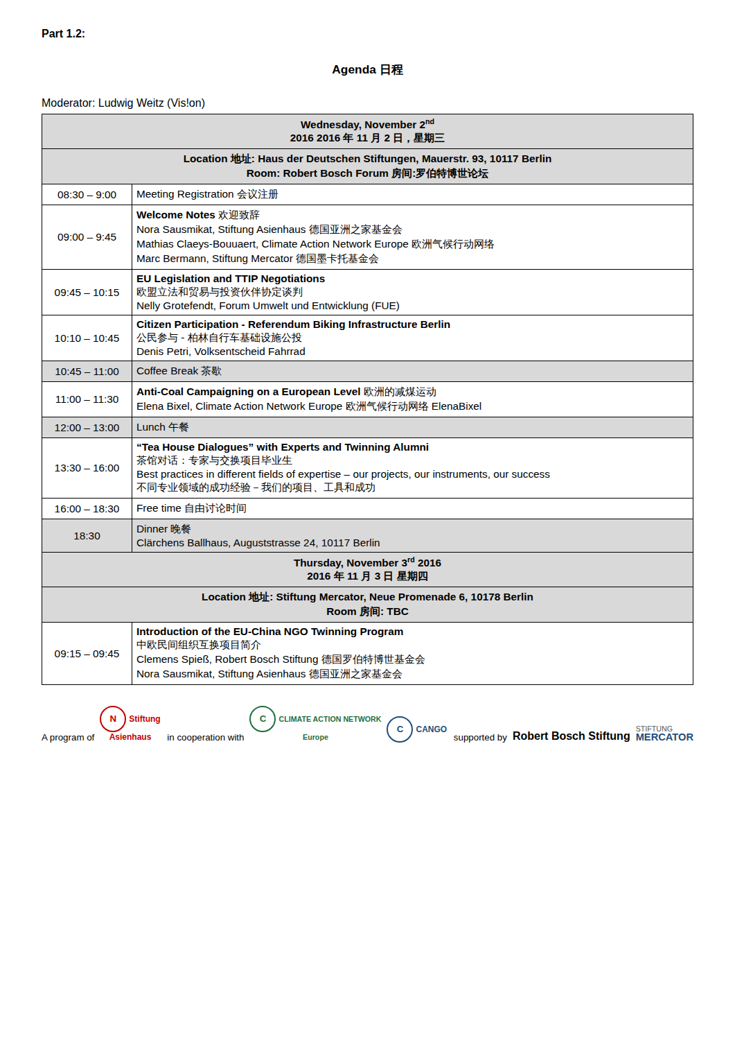Part 1.2:
Agenda 日程
Moderator: Ludwig Weitz (Vis!on)
| Wednesday, November 2 nd 2016 2016 年 11 月 2 日，星期三 |
| Location 地址: Haus der Deutschen Stiftungen, Mauerstr. 93, 10117 Berlin Room: Robert Bosch Forum 房间:罗伯特博世论坛 |
| 08:30 – 9:00 | Meeting Registration 会议注册 |
| 09:00 – 9:45 | Welcome Notes 欢迎致辞 Nora Sausmikat, Stiftung Asienhaus 德国亚洲之家基金会 Mathias Claeys-Bouuaert, Climate Action Network Europe 欧洲气候行动网络 Marc Bermann, Stiftung Mercator 德国墨卡托基金会 |
| 09:45 – 10:15 | EU Legislation and TTIP Negotiations 欧盟立法和贸易与投资伙伴协定谈判 Nelly Grotefendt, Forum Umwelt und Entwicklung (FUE) |
| 10:10 – 10:45 | Citizen Participation - Referendum Biking Infrastructure Berlin 公民参与 - 柏林自行车基础设施公投 Denis Petri, Volksentscheid Fahrrad |
| 10:45 – 11:00 | Coffee Break 茶歇 |
| 11:00 – 11:30 | Anti-Coal Campaigning on a European Level 欧洲的减煤运动 Elena Bixel, Climate Action Network Europe 欧洲气候行动网络 ElenaBixel |
| 12:00 – 13:00 | Lunch 午餐 |
| 13:30 – 16:00 | “Tea House Dialogues” with Experts and Twinning Alumni 茶馆对话：专家与交换项目毕业生 Best practices in different fields of expertise – our projects, our instruments, our success 不同专业领域的成功经验－我们的项目、工具和成功 |
| 16:00 – 18:30 | Free time 自由讨论时间 |
| 18:30 | Dinner 晚餐 Clärchens Ballhaus, Auguststrasse 24, 10117 Berlin |
| Thursday, November 3 rd 2016 2016 年 11 月 3 日 星期四 |
| Location 地址: Stiftung Mercator, Neue Promenade 6, 10178 Berlin Room 房间: TBC |
| 09:15 – 09:45 | Introduction of the EU-China NGO Twinning Program 中欧民间组织互换项目简介 Clemens Spieß, Robert Bosch Stiftung 德国罗伯特博世基金会 Nora Sausmikat, Stiftung Asienhaus 德国亚洲之家基金会 |
A program of NStiftung
Asienhaus
in cooperation with CCLIMATE ACTION NETWORK
Europe CCANGO
supported by Robert Bosch Stiftung STIFTUNGMERCATOR